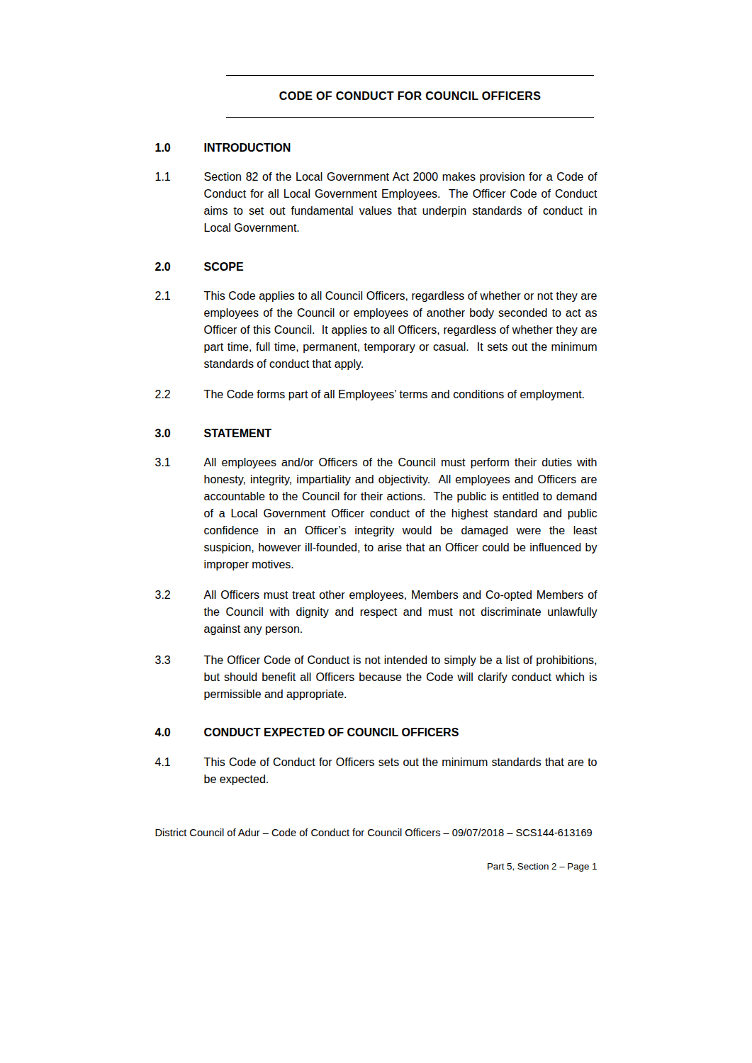CODE OF CONDUCT FOR COUNCIL OFFICERS
1.0 INTRODUCTION
1.1 Section 82 of the Local Government Act 2000 makes provision for a Code of Conduct for all Local Government Employees. The Officer Code of Conduct aims to set out fundamental values that underpin standards of conduct in Local Government.
2.0 SCOPE
2.1 This Code applies to all Council Officers, regardless of whether or not they are employees of the Council or employees of another body seconded to act as Officer of this Council. It applies to all Officers, regardless of whether they are part time, full time, permanent, temporary or casual. It sets out the minimum standards of conduct that apply.
2.2 The Code forms part of all Employees’ terms and conditions of employment.
3.0 STATEMENT
3.1 All employees and/or Officers of the Council must perform their duties with honesty, integrity, impartiality and objectivity. All employees and Officers are accountable to the Council for their actions. The public is entitled to demand of a Local Government Officer conduct of the highest standard and public confidence in an Officer’s integrity would be damaged were the least suspicion, however ill-founded, to arise that an Officer could be influenced by improper motives.
3.2 All Officers must treat other employees, Members and Co-opted Members of the Council with dignity and respect and must not discriminate unlawfully against any person.
3.3 The Officer Code of Conduct is not intended to simply be a list of prohibitions, but should benefit all Officers because the Code will clarify conduct which is permissible and appropriate.
4.0 CONDUCT EXPECTED OF COUNCIL OFFICERS
4.1 This Code of Conduct for Officers sets out the minimum standards that are to be expected.
District Council of Adur – Code of Conduct for Council Officers – 09/07/2018 – SCS144-613169
Part 5, Section 2 – Page 1